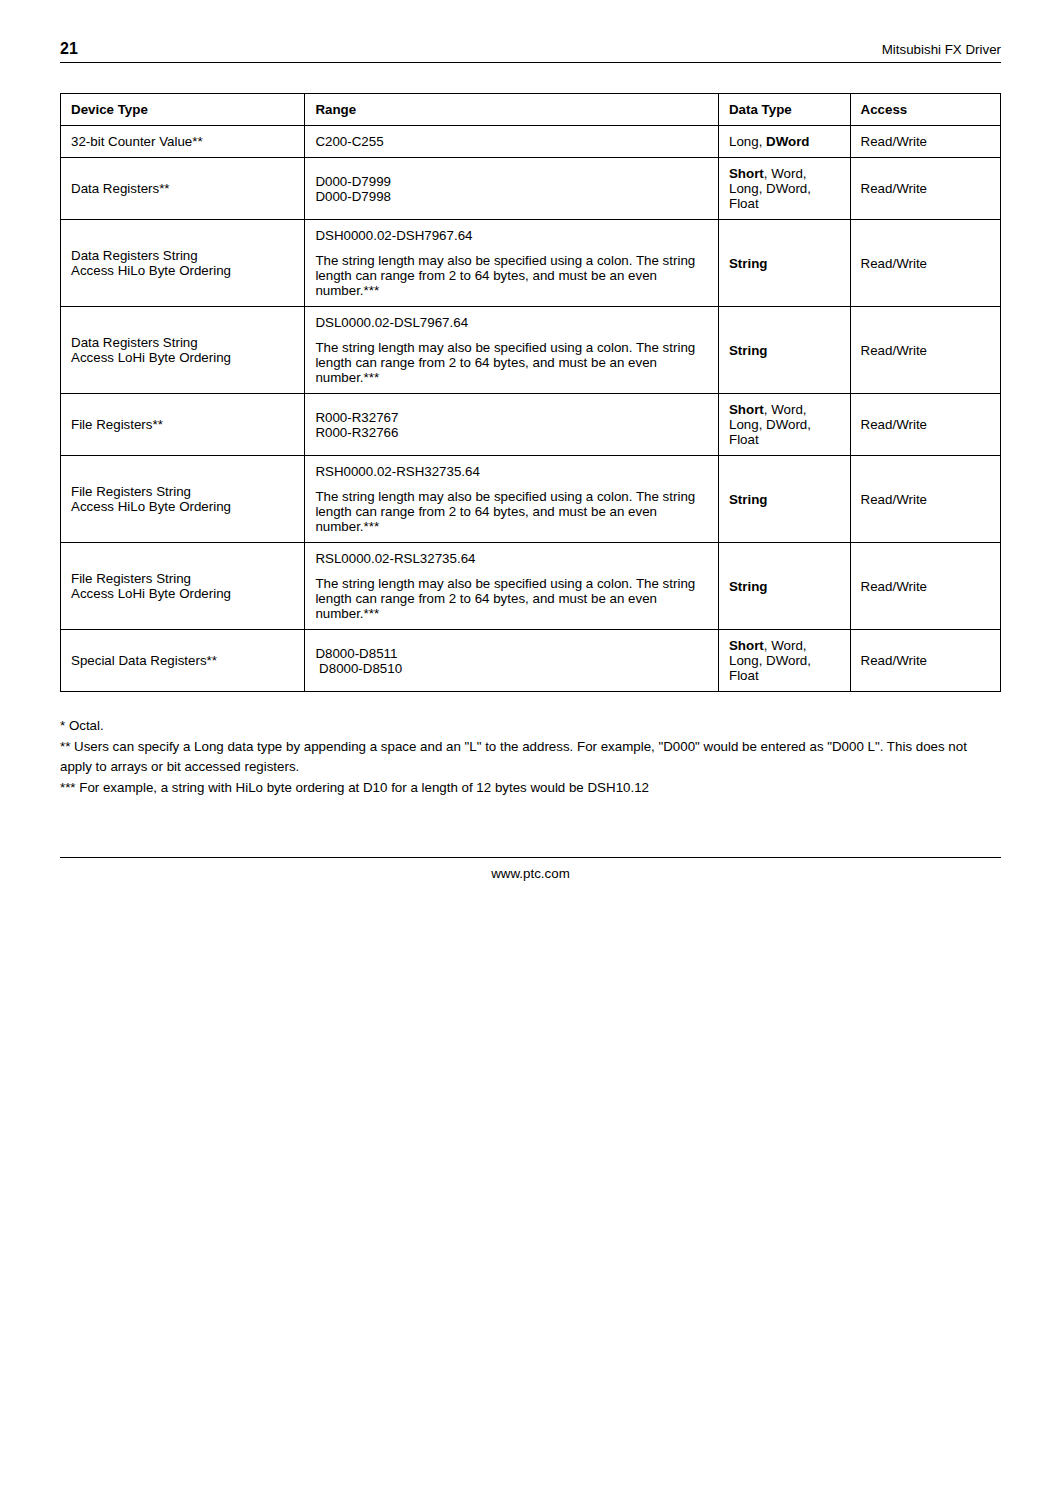21 Mitsubishi FX Driver
| Device Type | Range | Data Type | Access |
| --- | --- | --- | --- |
| 32-bit Counter Value** | C200-C255 | Long, DWord | Read/Write |
| Data Registers** | D000-D7999 D000-D7998 | Short , Word, Long, DWord, Float | Read/Write |
| Data Registers String Access HiLo Byte Ordering | DSH0000.02-DSH7967.64 The string length may also be specified using a colon. The string length can range from 2 to 64 bytes, and must be an even number.*** | String | Read/Write |
| Data Registers String Access LoHi Byte Ordering | DSL0000.02-DSL7967.64 The string length may also be specified using a colon. The string length can range from 2 to 64 bytes, and must be an even number.*** | String | Read/Write |
| File Registers** | R000-R32767 R000-R32766 | Short , Word, Long, DWord, Float | Read/Write |
| File Registers String Access HiLo Byte Ordering | RSH0000.02-RSH32735.64 The string length may also be specified using a colon. The string length can range from 2 to 64 bytes, and must be an even number.*** | String | Read/Write |
| File Registers String Access LoHi Byte Ordering | RSL0000.02-RSL32735.64 The string length may also be specified using a colon. The string length can range from 2 to 64 bytes, and must be an even number.*** | String | Read/Write |
| Special Data Registers** | D8000-D8511 D8000-D8510 | Short , Word, Long, DWord, Float | Read/Write |
* Octal.
** Users can specify a Long data type by appending a space and an "L" to the address. For example, "D000" would be entered as "D000 L". This does not apply to arrays or bit accessed registers.
*** For example, a string with HiLo byte ordering at D10 for a length of 12 bytes would be DSH10.12
www.ptc.com